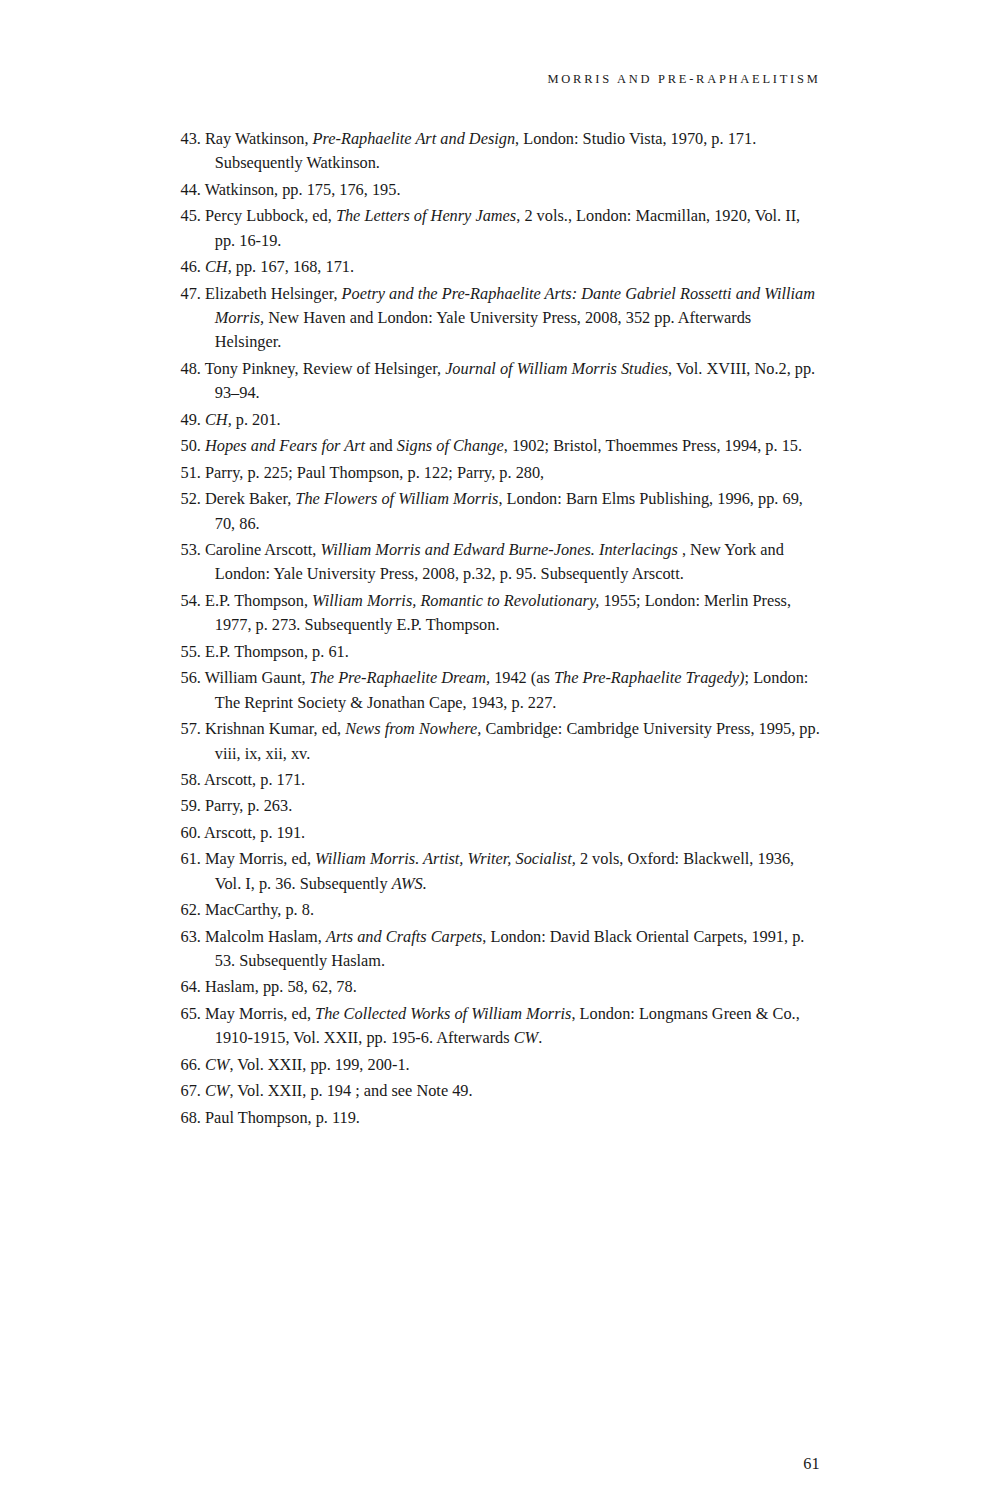Morris and Pre-Raphaelitism
Ray Watkinson, Pre-Raphaelite Art and Design, London: Studio Vista, 1970, p. 171. Subsequently Watkinson.
Watkinson, pp. 175, 176, 195.
Percy Lubbock, ed, The Letters of Henry James, 2 vols., London: Macmillan, 1920, Vol. II, pp. 16-19.
CH, pp. 167, 168, 171.
Elizabeth Helsinger, Poetry and the Pre-Raphaelite Arts: Dante Gabriel Rossetti and William Morris, New Haven and London: Yale University Press, 2008, 352 pp. Afterwards Helsinger.
Tony Pinkney, Review of Helsinger, Journal of William Morris Studies, Vol. XVIII, No.2, pp. 93–94.
CH, p. 201.
Hopes and Fears for Art and Signs of Change, 1902; Bristol, Thoemmes Press, 1994, p. 15.
Parry, p. 225; Paul Thompson, p. 122; Parry, p. 280,
Derek Baker, The Flowers of William Morris, London: Barn Elms Publishing, 1996, pp. 69, 70, 86.
Caroline Arscott, William Morris and Edward Burne-Jones. Interlacings , New York and London: Yale University Press, 2008, p.32, p. 95. Subsequently Arscott.
E.P. Thompson, William Morris, Romantic to Revolutionary, 1955; London: Merlin Press, 1977, p. 273. Subsequently E.P. Thompson.
E.P. Thompson, p. 61.
William Gaunt, The Pre-Raphaelite Dream, 1942 (as The Pre-Raphaelite Tragedy); London: The Reprint Society & Jonathan Cape, 1943, p. 227.
Krishnan Kumar, ed, News from Nowhere, Cambridge: Cambridge University Press, 1995, pp. viii, ix, xii, xv.
Arscott, p. 171.
Parry, p. 263.
Arscott, p. 191.
May Morris, ed, William Morris. Artist, Writer, Socialist, 2 vols, Oxford: Blackwell, 1936, Vol. I, p. 36. Subsequently AWS.
MacCarthy, p. 8.
Malcolm Haslam, Arts and Crafts Carpets, London: David Black Oriental Carpets, 1991, p. 53. Subsequently Haslam.
Haslam, pp. 58, 62, 78.
May Morris, ed, The Collected Works of William Morris, London: Longmans Green & Co., 1910-1915, Vol. XXII, pp. 195-6. Afterwards CW.
CW, Vol. XXII, pp. 199, 200-1.
CW, Vol. XXII, p. 194 ; and see Note 49.
Paul Thompson, p. 119.
61